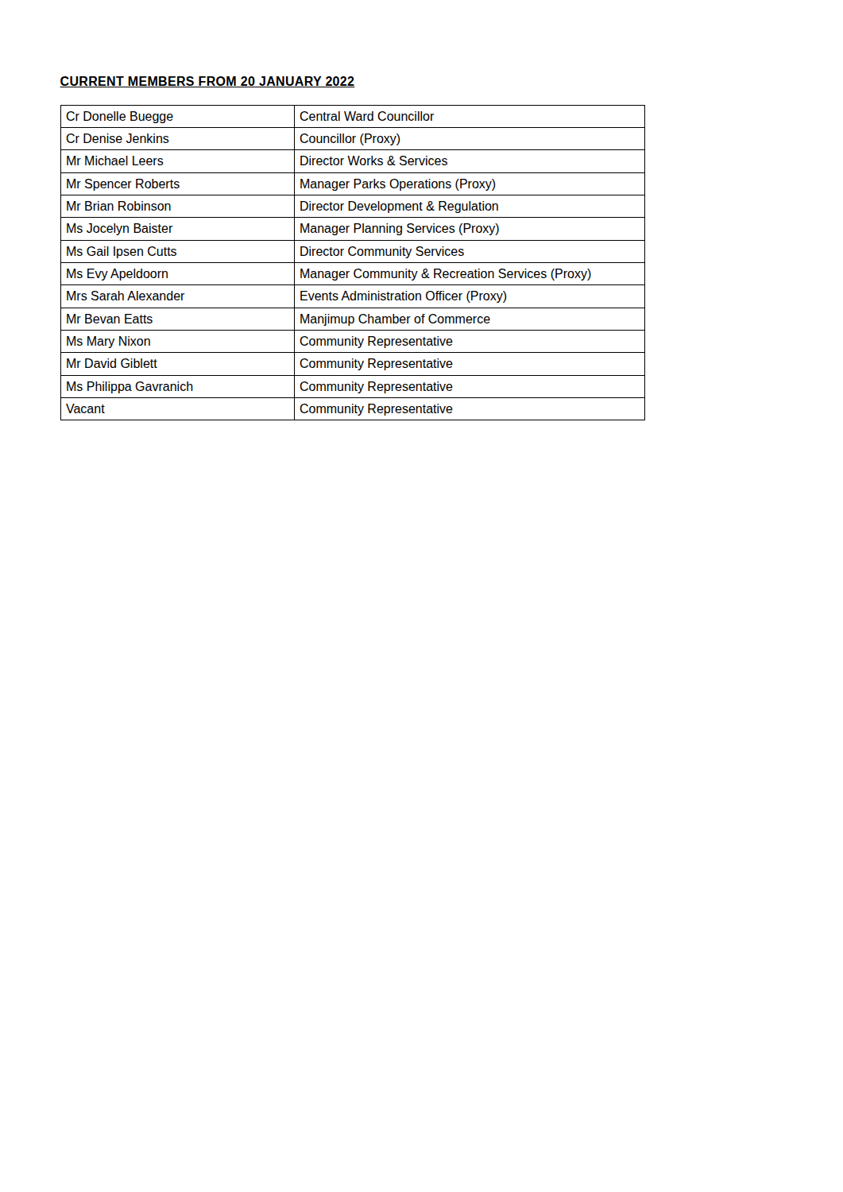CURRENT MEMBERS FROM 20 JANUARY 2022
| Cr Donelle Buegge | Central Ward Councillor |
| Cr Denise Jenkins | Councillor (Proxy) |
| Mr Michael Leers | Director Works & Services |
| Mr Spencer Roberts | Manager Parks Operations (Proxy) |
| Mr Brian Robinson | Director Development & Regulation |
| Ms Jocelyn Baister | Manager Planning Services (Proxy) |
| Ms Gail Ipsen Cutts | Director Community Services |
| Ms Evy Apeldoorn | Manager Community & Recreation Services (Proxy) |
| Mrs Sarah Alexander | Events Administration Officer (Proxy) |
| Mr Bevan Eatts | Manjimup Chamber of Commerce |
| Ms Mary Nixon | Community Representative |
| Mr David Giblett | Community Representative |
| Ms Philippa Gavranich | Community Representative |
| Vacant | Community Representative |